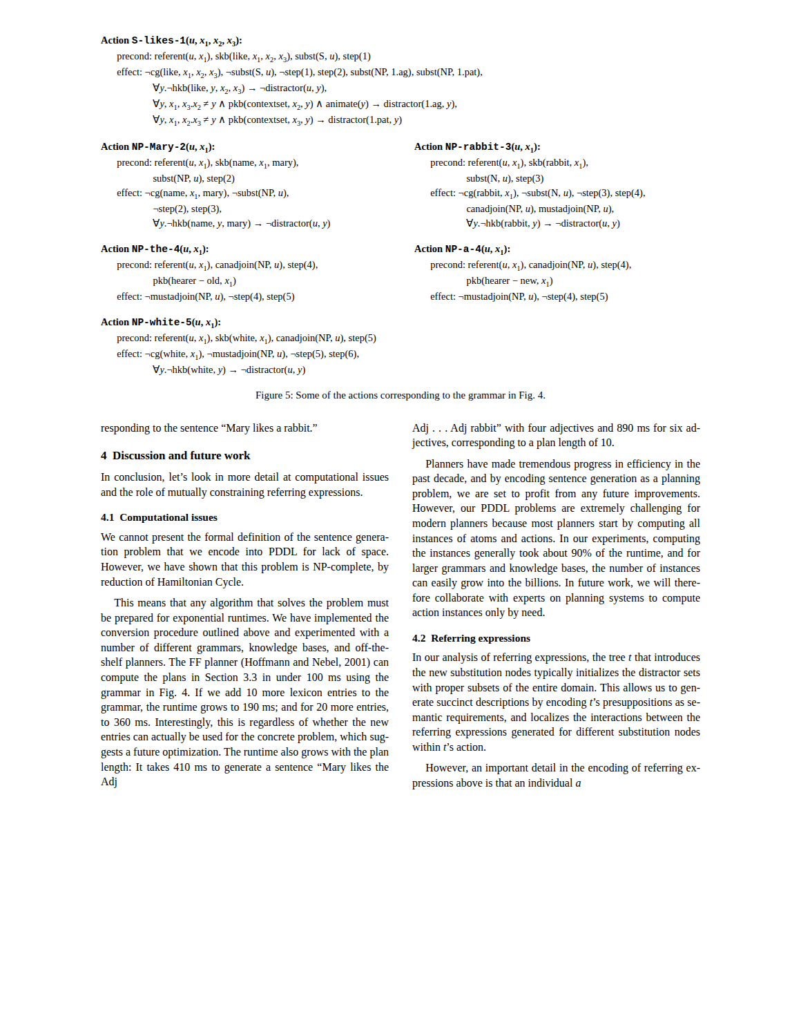Action S-likes-1(u, x1, x2, x3):
precond: referent(u, x1), skb(like, x1, x2, x3), subst(S, u), step(1)
effect: ¬cg(like, x1, x2, x3), ¬subst(S, u), ¬step(1), step(2), subst(NP, 1.ag), subst(NP, 1.pat), ∀y.¬hkb(like, y, x2, x3) → ¬distractor(u, y), ∀y, x1, x3.x2 ≠ y ∧ pkb(contextset, x2, y) ∧ animate(y) → distractor(1.ag, y), ∀y, x1, x2.x3 ≠ y ∧ pkb(contextset, x3, y) → distractor(1.pat, y)
Action NP-Mary-2(u, x1):
precond: referent(u, x1), skb(name, x1, mary), subst(NP, u), step(2) effect: ¬cg(name, x1, mary), ¬subst(NP, u), ¬step(2), step(3), ∀y.¬hkb(name, y, mary) → ¬distractor(u, y)
Action NP-rabbit-3(u, x1):
precond: referent(u, x1), skb(rabbit, x1), subst(N, u), step(3) effect: ¬cg(rabbit, x1), ¬subst(N, u), ¬step(3), step(4), canadjoin(NP, u), mustadjoin(NP, u), ∀y.¬hkb(rabbit, y) → ¬distractor(u, y)
Action NP-the-4(u, x1):
precond: referent(u, x1), canadjoin(NP, u), step(4), pkb(hearer − old, x1) effect: ¬mustadjoin(NP, u), ¬step(4), step(5)
Action NP-a-4(u, x1):
precond: referent(u, x1), canadjoin(NP, u), step(4), pkb(hearer − new, x1) effect: ¬mustadjoin(NP, u), ¬step(4), step(5)
Action NP-white-5(u, x1):
precond: referent(u, x1), skb(white, x1), canadjoin(NP, u), step(5)
effect: ¬cg(white, x1), ¬mustadjoin(NP, u), ¬step(5), step(6), ∀y.¬hkb(white, y) → ¬distractor(u, y)
Figure 5: Some of the actions corresponding to the grammar in Fig. 4.
responding to the sentence “Mary likes a rabbit.”
4 Discussion and future work
In conclusion, let’s look in more detail at computational issues and the role of mutually constraining referring expressions.
4.1 Computational issues
We cannot present the formal definition of the sentence generation problem that we encode into PDDL for lack of space. However, we have shown that this problem is NP-complete, by reduction of Hamiltonian Cycle.
This means that any algorithm that solves the problem must be prepared for exponential runtimes. We have implemented the conversion procedure outlined above and experimented with a number of different grammars, knowledge bases, and off-the-shelf planners. The FF planner (Hoffmann and Nebel, 2001) can compute the plans in Section 3.3 in under 100 ms using the grammar in Fig. 4. If we add 10 more lexicon entries to the grammar, the runtime grows to 190 ms; and for 20 more entries, to 360 ms. Interestingly, this is regardless of whether the new entries can actually be used for the concrete problem, which suggests a future optimization. The runtime also grows with the plan length: It takes 410 ms to generate a sentence “Mary likes the Adj
Adj . . . Adj rabbit” with four adjectives and 890 ms for six adjectives, corresponding to a plan length of 10.
Planners have made tremendous progress in efficiency in the past decade, and by encoding sentence generation as a planning problem, we are set to profit from any future improvements. However, our PDDL problems are extremely challenging for modern planners because most planners start by computing all instances of atoms and actions. In our experiments, computing the instances generally took about 90% of the runtime, and for larger grammars and knowledge bases, the number of instances can easily grow into the billions. In future work, we will therefore collaborate with experts on planning systems to compute action instances only by need.
4.2 Referring expressions
In our analysis of referring expressions, the tree t that introduces the new substitution nodes typically initializes the distractor sets with proper subsets of the entire domain. This allows us to generate succinct descriptions by encoding t’s presuppositions as semantic requirements, and localizes the interactions between the referring expressions generated for different substitution nodes within t’s action.
However, an important detail in the encoding of referring expressions above is that an individual a